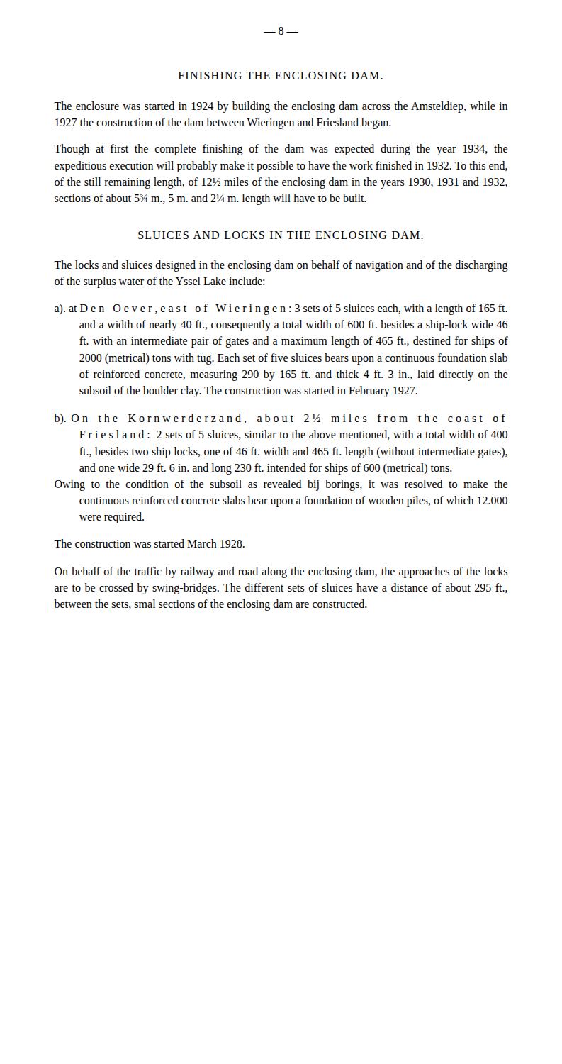— 8 —
FINISHING THE ENCLOSING DAM.
The enclosure was started in 1924 by building the enclosing dam across the Amsteldiep, while in 1927 the construction of the dam between Wieringen and Friesland began.
Though at first the complete finishing of the dam was expected during the year 1934, the expeditious execution will probably make it possible to have the work finished in 1932. To this end, of the still remaining length, of 12½ miles of the enclosing dam in the years 1930, 1931 and 1932, sections of about 5¾ m., 5 m. and 2¼ m. length will have to be built.
SLUICES AND LOCKS IN THE ENCLOSING DAM.
The locks and sluices designed in the enclosing dam on behalf of navigation and of the discharging of the surplus water of the Yssel Lake include:
a). at Den Oever, east of Wieringen: 3 sets of 5 sluices each, with a length of 165 ft. and a width of nearly 40 ft., consequently a total width of 600 ft. besides a ship-lock wide 46 ft. with an intermediate pair of gates and a maximum length of 465 ft., destined for ships of 2000 (metrical) tons with tug. Each set of five sluices bears upon a continuous foundation slab of reinforced concrete, measuring 290 by 165 ft. and thick 4 ft. 3 in., laid directly on the subsoil of the boulder clay. The construction was started in February 1927.
b). On the Kornwerderzand, about 2½ miles from the coast of Friesland: 2 sets of 5 sluices, similar to the above mentioned, with a total width of 400 ft., besides two ship locks, one of 46 ft. width and 465 ft. length (without intermediate gates), and one wide 29 ft. 6 in. and long 230 ft. intended for ships of 600 (metrical) tons.
Owing to the condition of the subsoil as revealed bij borings, it was resolved to make the continuous reinforced concrete slabs bear upon a foundation of wooden piles, of which 12.000 were required.
The construction was started March 1928.
On behalf of the traffic by railway and road along the enclosing dam, the approaches of the locks are to be crossed by swing-bridges. The different sets of sluices have a distance of about 295 ft., between the sets, smal sections of the enclosing dam are constructed.